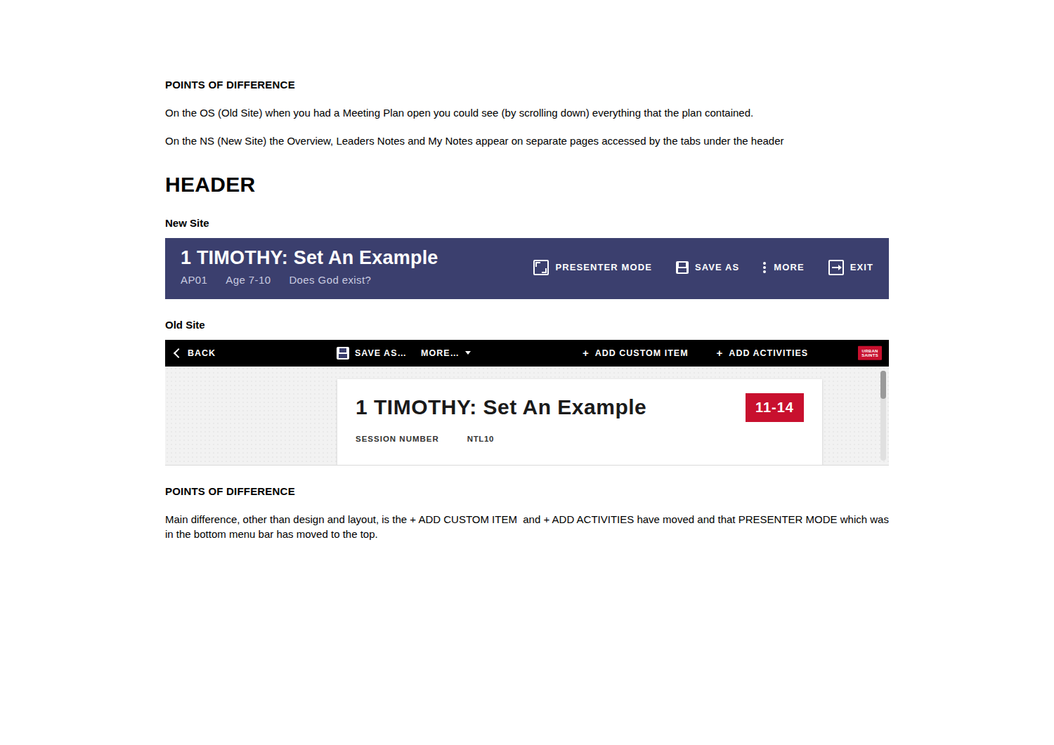POINTS OF DIFFERENCE
On the OS (Old Site) when you had a Meeting Plan open you could see (by scrolling down) everything that the plan contained.
On the NS (New Site) the Overview, Leaders Notes and My Notes appear on separate pages accessed by the tabs under the header
HEADER
New Site
1 TIMOTHY: Set An Example
AP01 Age 7-10 Does God exist?
PRESENTER MODE SAVE AS MORE EXIT
Old Site
BACK SAVE AS… MORE… + ADD CUSTOM ITEM + ADD ACTIVITIES URBAN
SAINTS
1 TIMOTHY: Set An Example 11-14
SESSION NUMBER NTL10
POINTS OF DIFFERENCE
Main difference, other than design and layout, is the + ADD CUSTOM ITEM and + ADD ACTIVITIES have moved and that PRESENTER MODE which was in the bottom menu bar has moved to the top.